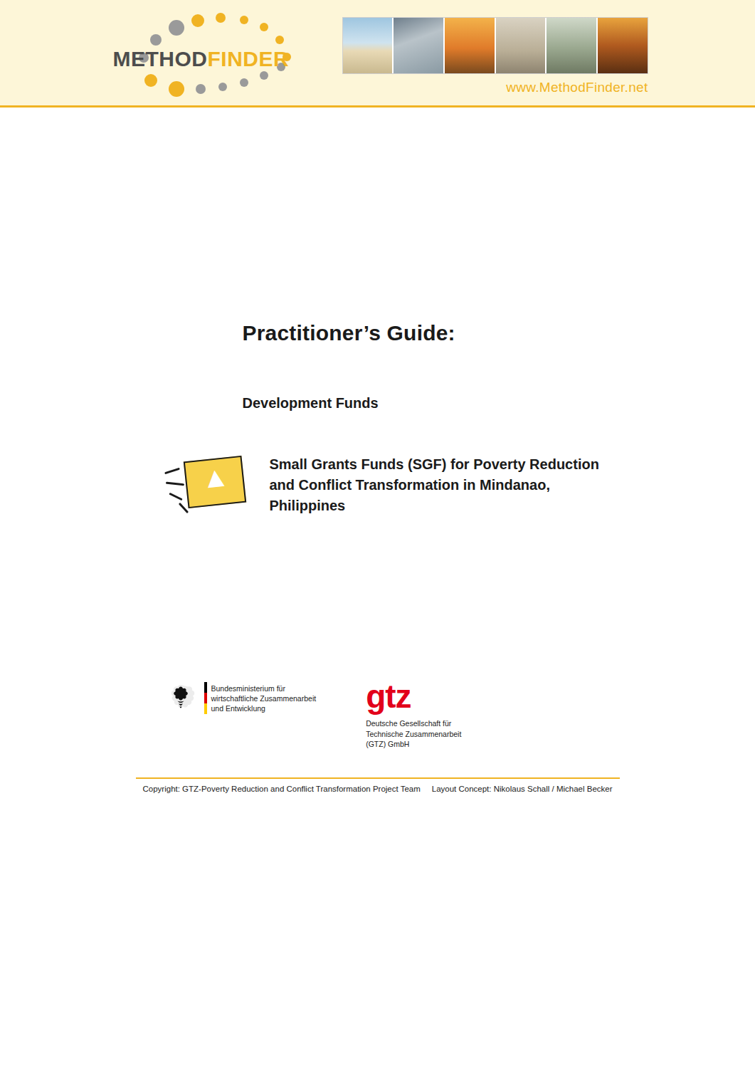METHOD FINDER
www.MethodFinder.net
Practitioner’s Guide:
Development Funds
▲
Small Grants Funds (SGF) for Poverty Reduction and Conflict Transformation in Mindanao, Philippines
Bundesministerium für
wirtschaftliche Zusammenarbeit
und Entwicklung
gtz
Deutsche Gesellschaft für
Technische Zusammenarbeit
(GTZ) GmbH
Copyright: GTZ-Poverty Reduction and Conflict Transformation Project Team
Layout Concept: Nikolaus Schall / Michael Becker